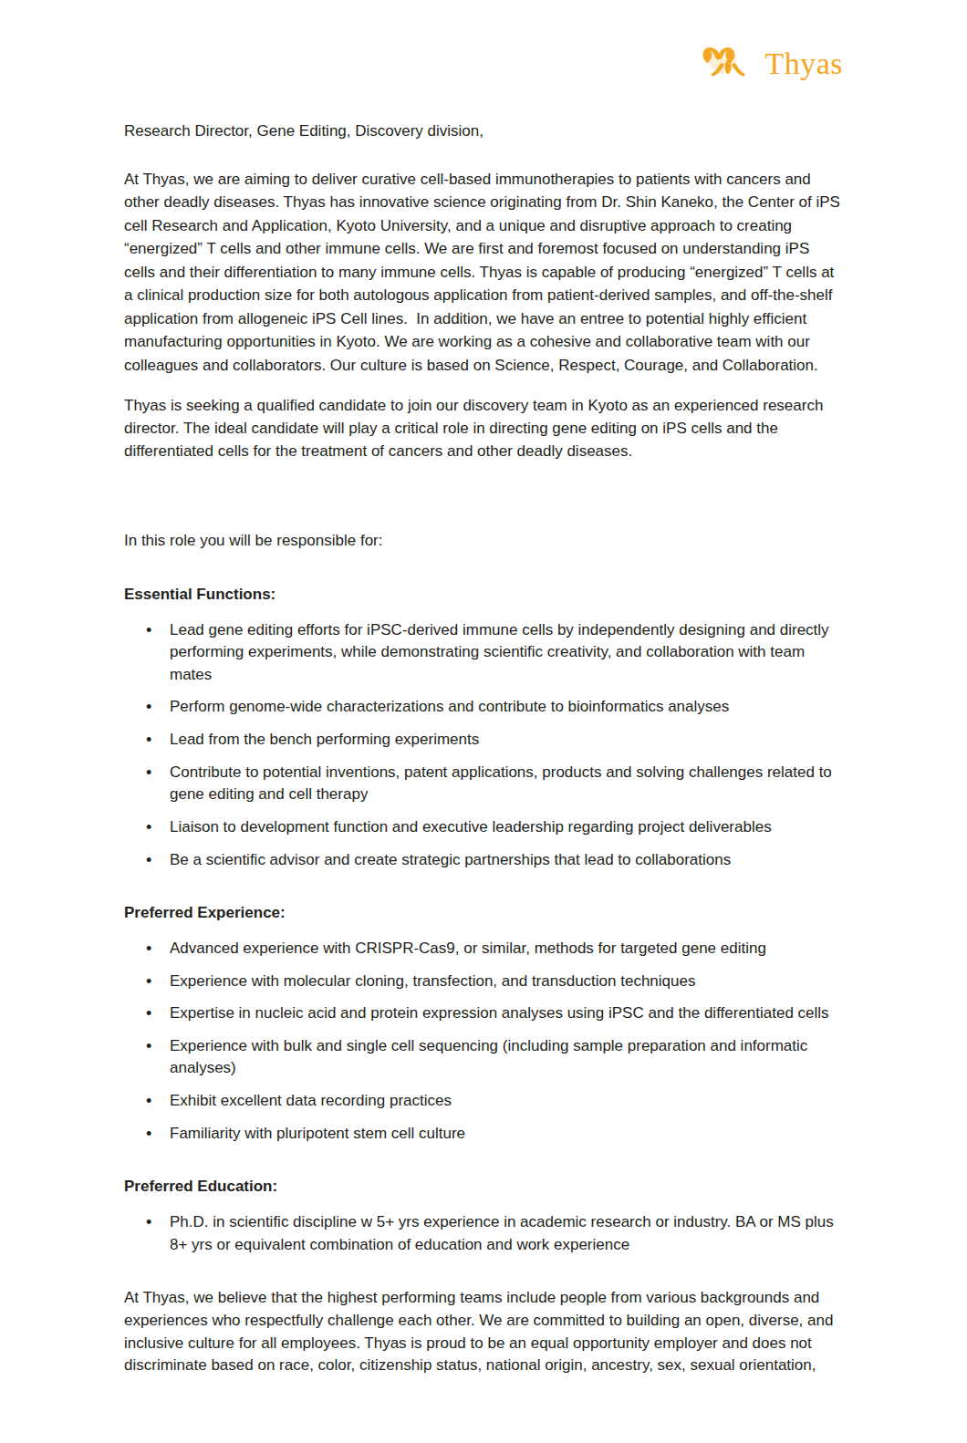Thyas
Research Director, Gene Editing, Discovery division,
At Thyas, we are aiming to deliver curative cell-based immunotherapies to patients with cancers and other deadly diseases. Thyas has innovative science originating from Dr. Shin Kaneko, the Center of iPS cell Research and Application, Kyoto University, and a unique and disruptive approach to creating “energized” T cells and other immune cells. We are first and foremost focused on understanding iPS cells and their differentiation to many immune cells. Thyas is capable of producing “energized” T cells at a clinical production size for both autologous application from patient-derived samples, and off-the-shelf application from allogeneic iPS Cell lines. In addition, we have an entree to potential highly efficient manufacturing opportunities in Kyoto. We are working as a cohesive and collaborative team with our colleagues and collaborators. Our culture is based on Science, Respect, Courage, and Collaboration.
Thyas is seeking a qualified candidate to join our discovery team in Kyoto as an experienced research director. The ideal candidate will play a critical role in directing gene editing on iPS cells and the differentiated cells for the treatment of cancers and other deadly diseases.
In this role you will be responsible for:
Essential Functions:
Lead gene editing efforts for iPSC-derived immune cells by independently designing and directly performing experiments, while demonstrating scientific creativity, and collaboration with team mates
Perform genome-wide characterizations and contribute to bioinformatics analyses
Lead from the bench performing experiments
Contribute to potential inventions, patent applications, products and solving challenges related to gene editing and cell therapy
Liaison to development function and executive leadership regarding project deliverables
Be a scientific advisor and create strategic partnerships that lead to collaborations
Preferred Experience:
Advanced experience with CRISPR-Cas9, or similar, methods for targeted gene editing
Experience with molecular cloning, transfection, and transduction techniques
Expertise in nucleic acid and protein expression analyses using iPSC and the differentiated cells
Experience with bulk and single cell sequencing (including sample preparation and informatic analyses)
Exhibit excellent data recording practices
Familiarity with pluripotent stem cell culture
Preferred Education:
Ph.D. in scientific discipline w 5+ yrs experience in academic research or industry. BA or MS plus 8+ yrs or equivalent combination of education and work experience
At Thyas, we believe that the highest performing teams include people from various backgrounds and experiences who respectfully challenge each other. We are committed to building an open, diverse, and inclusive culture for all employees. Thyas is proud to be an equal opportunity employer and does not discriminate based on race, color, citizenship status, national origin, ancestry, sex, sexual orientation,